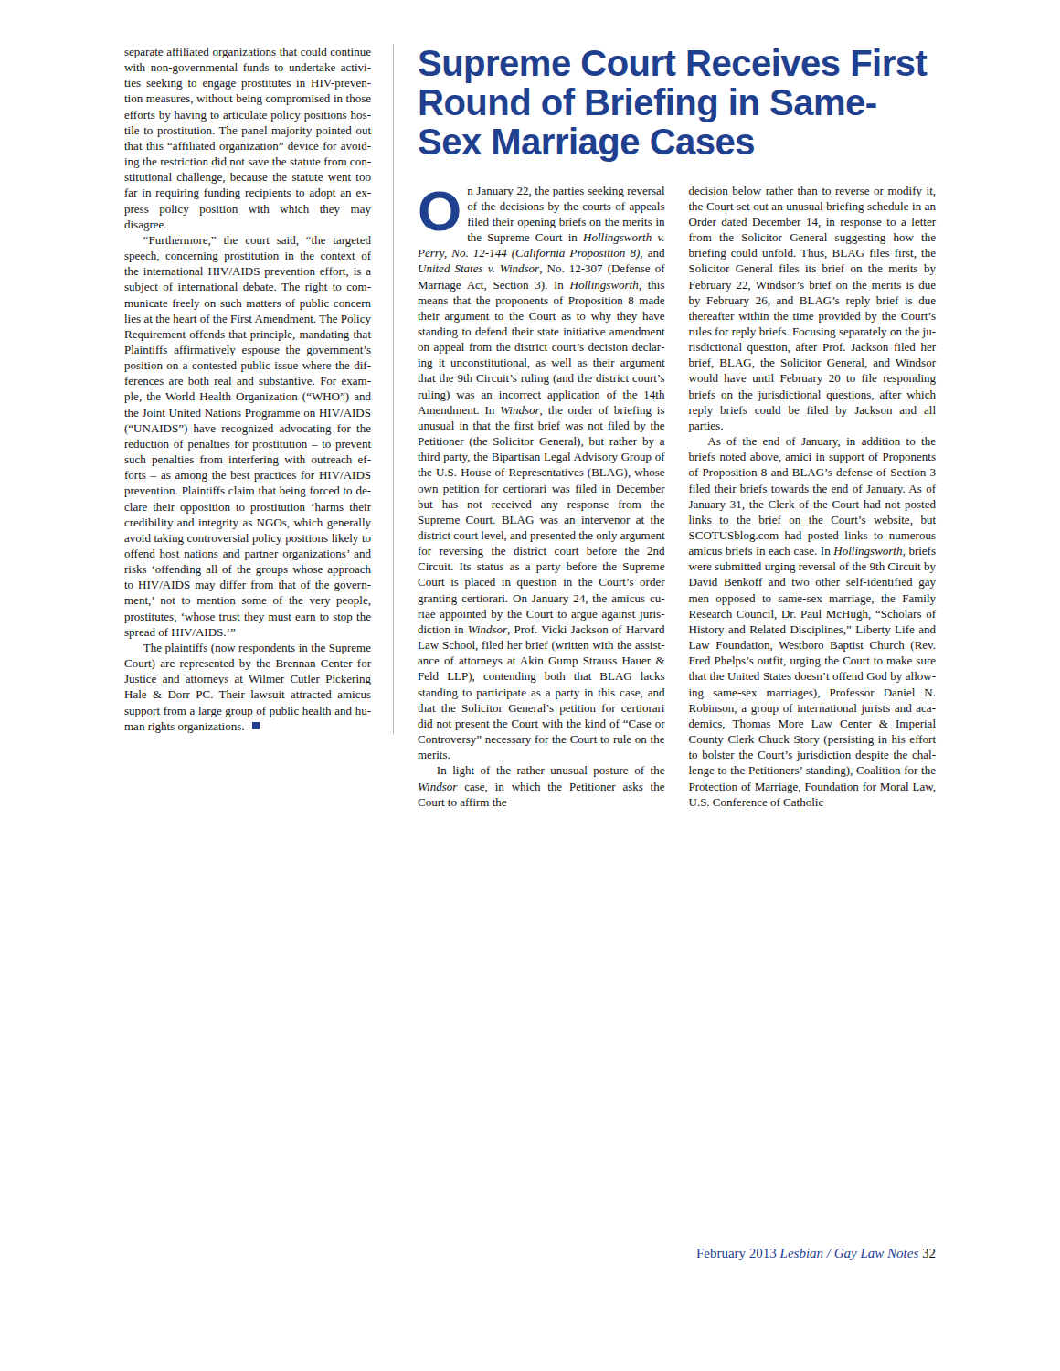separate affiliated organizations that could continue with non-governmental funds to undertake activities seeking to engage prostitutes in HIV-prevention measures, without being compromised in those efforts by having to articulate policy positions hostile to prostitution. The panel majority pointed out that this “affiliated organization” device for avoiding the restriction did not save the statute from constitutional challenge, because the statute went too far in requiring funding recipients to adopt an express policy position with which they may disagree.
“Furthermore,” the court said, “the targeted speech, concerning prostitution in the context of the international HIV/AIDS prevention effort, is a subject of international debate. The right to communicate freely on such matters of public concern lies at the heart of the First Amendment. The Policy Requirement offends that principle, mandating that Plaintiffs affirmatively espouse the government’s position on a contested public issue where the differences are both real and substantive. For example, the World Health Organization (“WHO”) and the Joint United Nations Programme on HIV/AIDS (“UNAIDS”) have recognized advocating for the reduction of penalties for prostitution – to prevent such penalties from interfering with outreach efforts – as among the best practices for HIV/AIDS prevention. Plaintiffs claim that being forced to declare their opposition to prostitution ‘harms their credibility and integrity as NGOs, which generally avoid taking controversial policy positions likely to offend host nations and partner organizations’ and risks ‘offending all of the groups whose approach to HIV/AIDS may differ from that of the government,’ not to mention some of the very people, prostitutes, ‘whose trust they must earn to stop the spread of HIV/AIDS.’”
The plaintiffs (now respondents in the Supreme Court) are represented by the Brennan Center for Justice and attorneys at Wilmer Cutler Pickering Hale & Dorr PC. Their lawsuit attracted amicus support from a large group of public health and human rights organizations.
Supreme Court Receives First Round of Briefing in Same-Sex Marriage Cases
On January 22, the parties seeking reversal of the decisions by the courts of appeals filed their opening briefs on the merits in the Supreme Court in Hollingsworth v. Perry, No. 12-144 (California Proposition 8), and United States v. Windsor, No. 12-307 (Defense of Marriage Act, Section 3). In Hollingsworth, this means that the proponents of Proposition 8 made their argument to the Court as to why they have standing to defend their state initiative amendment on appeal from the district court’s decision declaring it unconstitutional, as well as their argument that the 9th Circuit’s ruling (and the district court’s ruling) was an incorrect application of the 14th Amendment. In Windsor, the order of briefing is unusual in that the first brief was not filed by the Petitioner (the Solicitor General), but rather by a third party, the Bipartisan Legal Advisory Group of the U.S. House of Representatives (BLAG), whose own petition for certiorari was filed in December but has not received any response from the Supreme Court. BLAG was an intervenor at the district court level, and presented the only argument for reversing the district court before the 2nd Circuit. Its status as a party before the Supreme Court is placed in question in the Court’s order granting certiorari. On January 24, the amicus curiae appointed by the Court to argue against jurisdiction in Windsor, Prof. Vicki Jackson of Harvard Law School, filed her brief (written with the assistance of attorneys at Akin Gump Strauss Hauer & Feld LLP), contending both that BLAG lacks standing to participate as a party in this case, and that the Solicitor General’s petition for certiorari did not present the Court with the kind of “Case or Controversy” necessary for the Court to rule on the merits.
In light of the rather unusual posture of the Windsor case, in which the Petitioner asks the Court to affirm the
decision below rather than to reverse or modify it, the Court set out an unusual briefing schedule in an Order dated December 14, in response to a letter from the Solicitor General suggesting how the briefing could unfold. Thus, BLAG files first, the Solicitor General files its brief on the merits by February 22, Windsor’s brief on the merits is due by February 26, and BLAG’s reply brief is due thereafter within the time provided by the Court’s rules for reply briefs. Focusing separately on the jurisdictional question, after Prof. Jackson filed her brief, BLAG, the Solicitor General, and Windsor would have until February 20 to file responding briefs on the jurisdictional questions, after which reply briefs could be filed by Jackson and all parties.
As of the end of January, in addition to the briefs noted above, amici in support of Proponents of Proposition 8 and BLAG’s defense of Section 3 filed their briefs towards the end of January. As of January 31, the Clerk of the Court had not posted links to the brief on the Court’s website, but SCOTUSblog.com had posted links to numerous amicus briefs in each case. In Hollingsworth, briefs were submitted urging reversal of the 9th Circuit by David Benkoff and two other self-identified gay men opposed to same-sex marriage, the Family Research Council, Dr. Paul McHugh, “Scholars of History and Related Disciplines,” Liberty Life and Law Foundation, Westboro Baptist Church (Rev. Fred Phelps’s outfit, urging the Court to make sure that the United States doesn’t offend God by allowing same-sex marriages), Professor Daniel N. Robinson, a group of international jurists and academics, Thomas More Law Center & Imperial County Clerk Chuck Story (persisting in his effort to bolster the Court’s jurisdiction despite the challenge to the Petitioners’ standing), Coalition for the Protection of Marriage, Foundation for Moral Law, U.S. Conference of Catholic
February 2013 Lesbian / Gay Law Notes 32